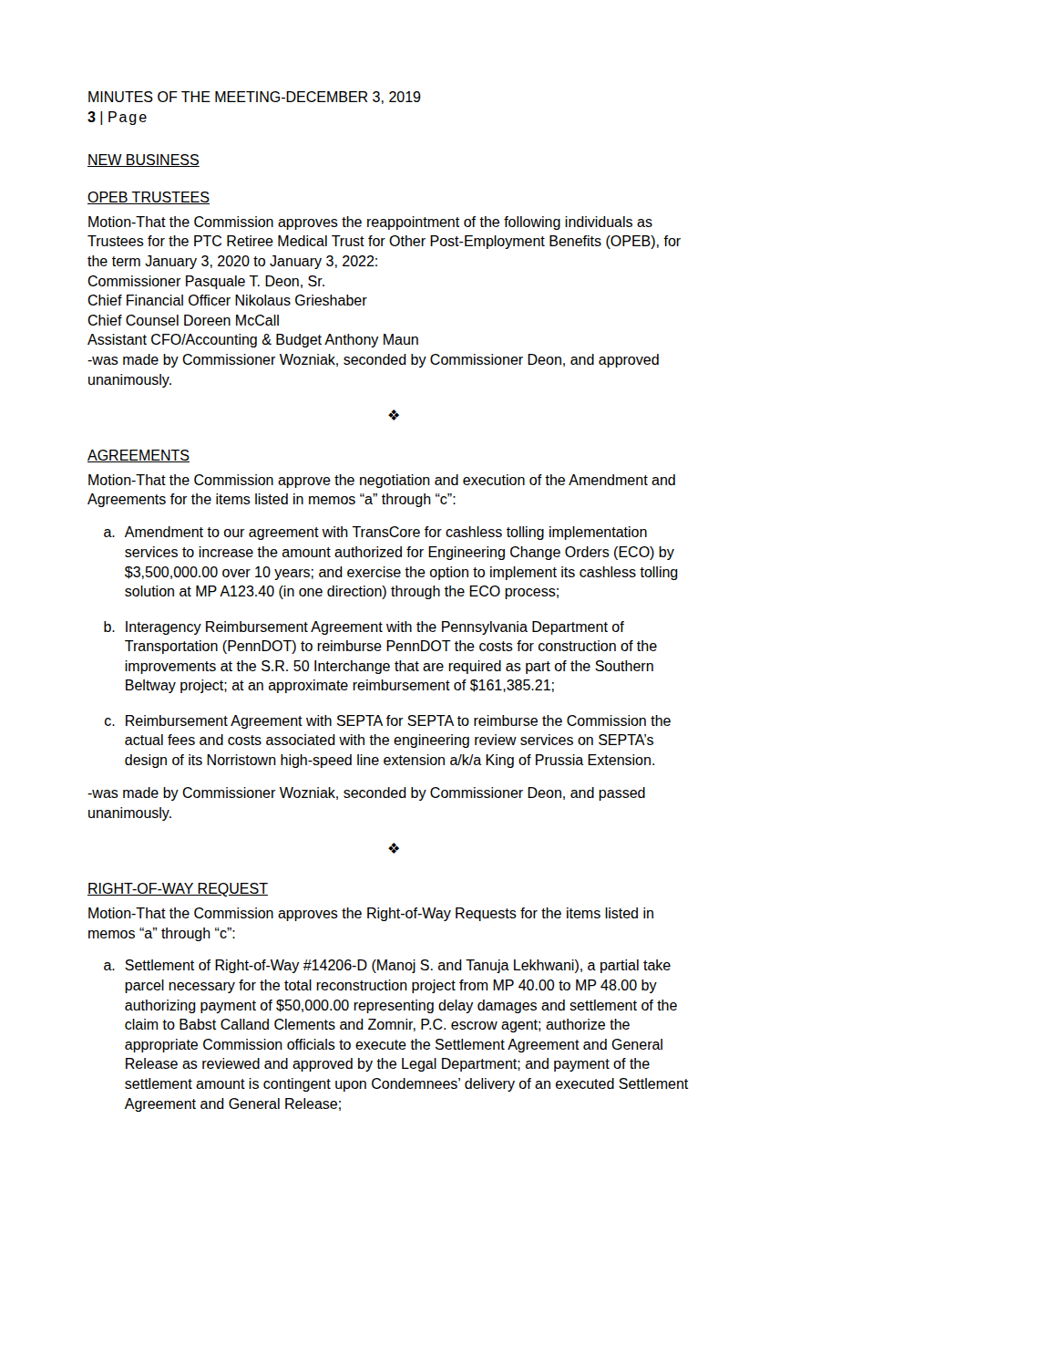MINUTES OF THE MEETING-DECEMBER 3, 2019
3 | Page
NEW BUSINESS
OPEB TRUSTEES
Motion-That the Commission approves the reappointment of the following individuals as Trustees for the PTC Retiree Medical Trust for Other Post-Employment Benefits (OPEB), for the term January 3, 2020 to January 3, 2022:
Commissioner Pasquale T. Deon, Sr.
Chief Financial Officer Nikolaus Grieshaber
Chief Counsel Doreen McCall
Assistant CFO/Accounting & Budget Anthony Maun
-was made by Commissioner Wozniak, seconded by Commissioner Deon, and approved unanimously.
❖
AGREEMENTS
Motion-That the Commission approve the negotiation and execution of the Amendment and Agreements for the items listed in memos “a” through “c”:
Amendment to our agreement with TransCore for cashless tolling implementation services to increase the amount authorized for Engineering Change Orders (ECO) by $3,500,000.00 over 10 years; and exercise the option to implement its cashless tolling solution at MP A123.40 (in one direction) through the ECO process;
Interagency Reimbursement Agreement with the Pennsylvania Department of Transportation (PennDOT) to reimburse PennDOT the costs for construction of the improvements at the S.R. 50 Interchange that are required as part of the Southern Beltway project; at an approximate reimbursement of $161,385.21;
Reimbursement Agreement with SEPTA for SEPTA to reimburse the Commission the actual fees and costs associated with the engineering review services on SEPTA’s design of its Norristown high-speed line extension a/k/a King of Prussia Extension.
-was made by Commissioner Wozniak, seconded by Commissioner Deon, and passed unanimously.
❖
RIGHT-OF-WAY REQUEST
Motion-That the Commission approves the Right-of-Way Requests for the items listed in memos “a” through “c”:
Settlement of Right-of-Way #14206-D (Manoj S. and Tanuja Lekhwani), a partial take parcel necessary for the total reconstruction project from MP 40.00 to MP 48.00 by authorizing payment of $50,000.00 representing delay damages and settlement of the claim to Babst Calland Clements and Zomnir, P.C. escrow agent; authorize the appropriate Commission officials to execute the Settlement Agreement and General Release as reviewed and approved by the Legal Department; and payment of the settlement amount is contingent upon Condemnees’ delivery of an executed Settlement Agreement and General Release;